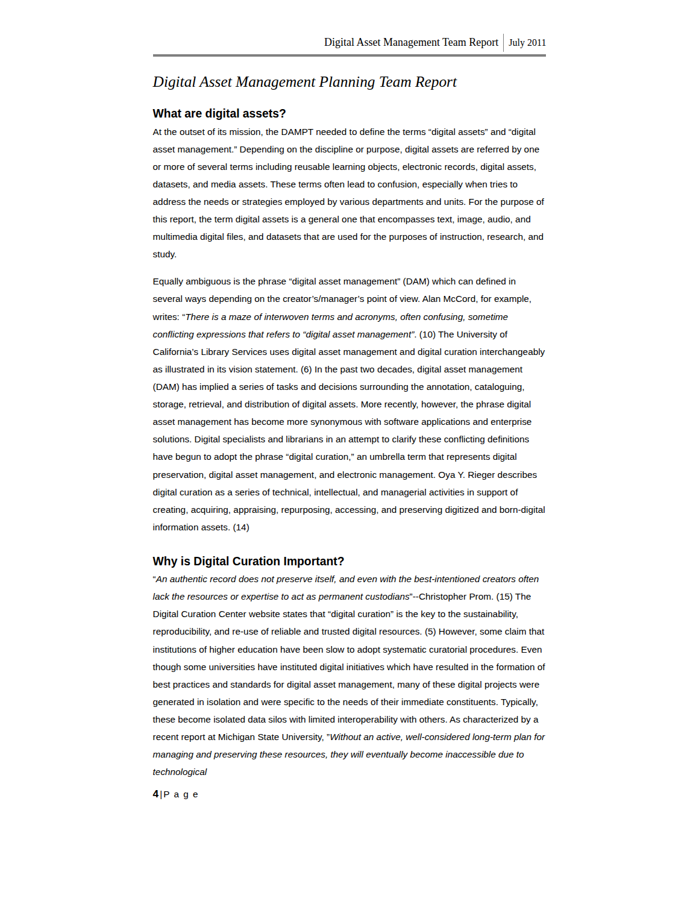Digital Asset Management Team Report July 2011
Digital Asset Management Planning Team Report
What are digital assets?
At the outset of its mission, the DAMPT needed to define the terms “digital assets” and “digital asset management.” Depending on the discipline or purpose, digital assets are referred by one or more of several terms including reusable learning objects, electronic records, digital assets, datasets, and media assets. These terms often lead to confusion, especially when tries to address the needs or strategies employed by various departments and units. For the purpose of this report, the term digital assets is a general one that encompasses text, image, audio, and multimedia digital files, and datasets that are used for the purposes of instruction, research, and study.
Equally ambiguous is the phrase “digital asset management” (DAM) which can defined in several ways depending on the creator’s/manager’s point of view. Alan McCord, for example, writes: “There is a maze of interwoven terms and acronyms, often confusing, sometime conflicting expressions that refers to “digital asset management”. (10) The University of California’s Library Services uses digital asset management and digital curation interchangeably as illustrated in its vision statement. (6) In the past two decades, digital asset management (DAM) has implied a series of tasks and decisions surrounding the annotation, cataloguing, storage, retrieval, and distribution of digital assets. More recently, however, the phrase digital asset management has become more synonymous with software applications and enterprise solutions. Digital specialists and librarians in an attempt to clarify these conflicting definitions have begun to adopt the phrase “digital curation,” an umbrella term that represents digital preservation, digital asset management, and electronic management. Oya Y. Rieger describes digital curation as a series of technical, intellectual, and managerial activities in support of creating, acquiring, appraising, repurposing, accessing, and preserving digitized and born-digital information assets. (14)
Why is Digital Curation Important?
“An authentic record does not preserve itself, and even with the best-intentioned creators often lack the resources or expertise to act as permanent custodians”--Christopher Prom. (15) The Digital Curation Center website states that “digital curation” is the key to the sustainability, reproducibility, and re-use of reliable and trusted digital resources. (5) However, some claim that institutions of higher education have been slow to adopt systematic curatorial procedures. Even though some universities have instituted digital initiatives which have resulted in the formation of best practices and standards for digital asset management, many of these digital projects were generated in isolation and were specific to the needs of their immediate constituents. Typically, these become isolated data silos with limited interoperability with others. As characterized by a recent report at Michigan State University, ”Without an active, well-considered long-term plan for managing and preserving these resources, they will eventually become inaccessible due to technological
4|P a g e